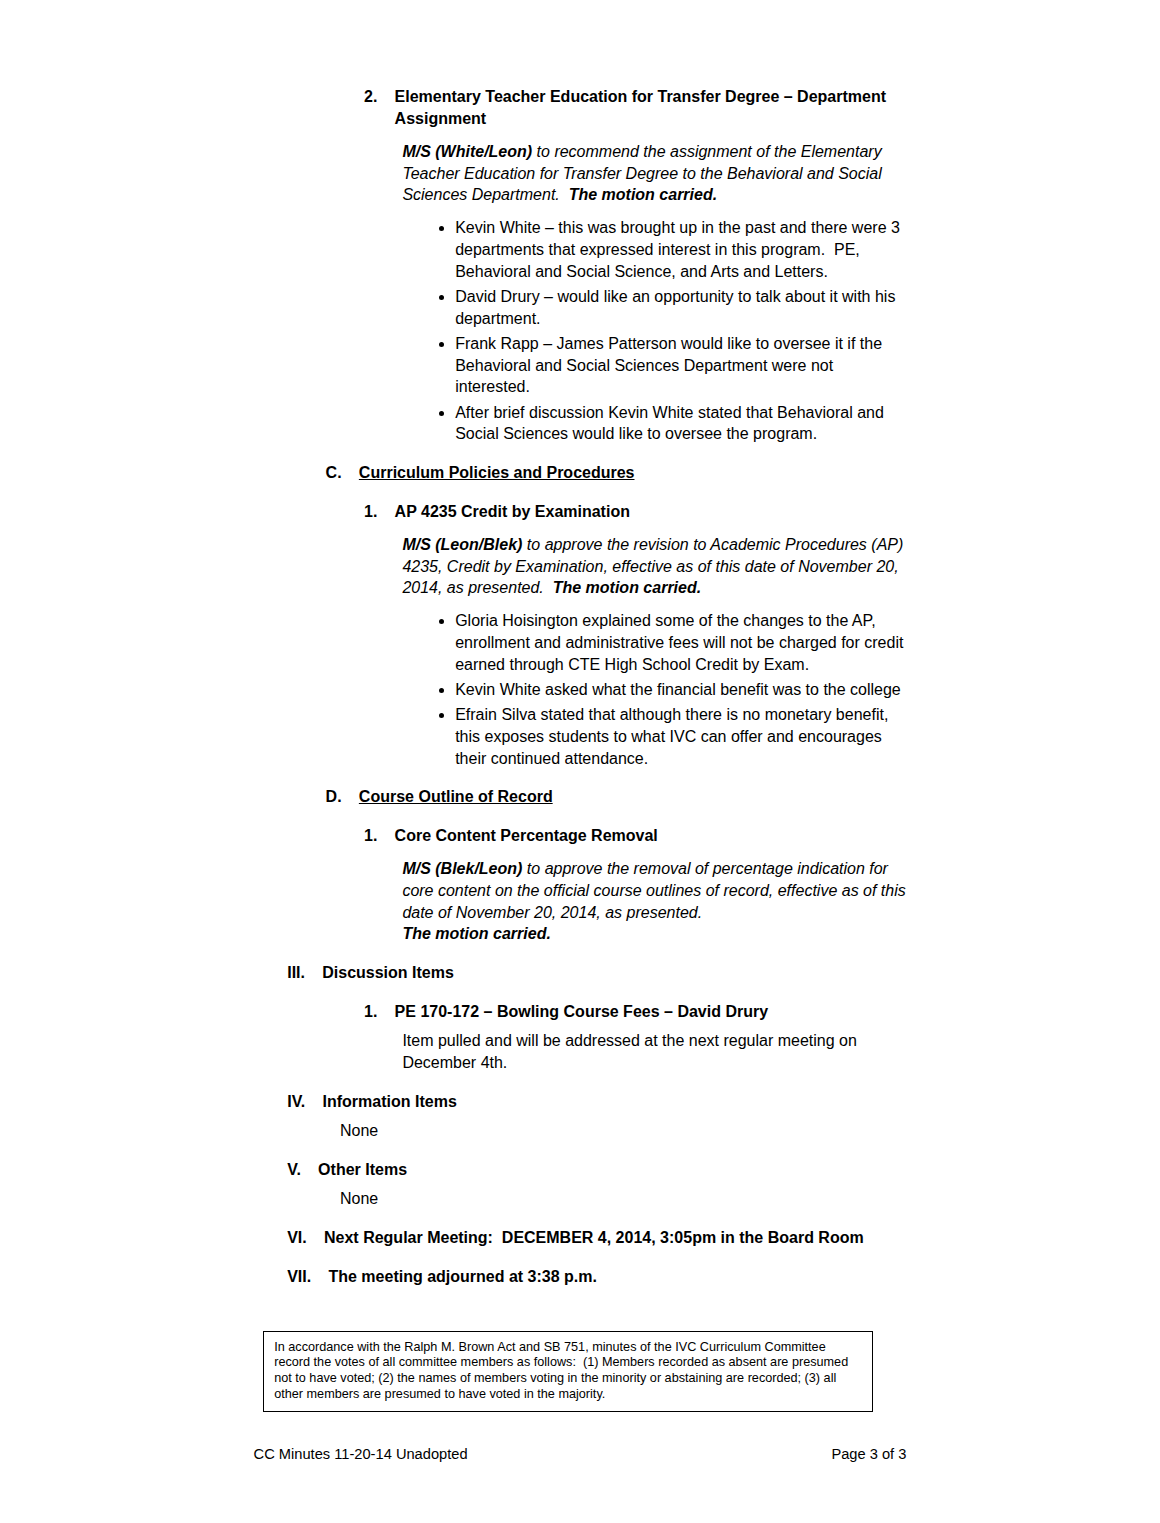2. Elementary Teacher Education for Transfer Degree – Department Assignment
M/S (White/Leon) to recommend the assignment of the Elementary Teacher Education for Transfer Degree to the Behavioral and Social Sciences Department. The motion carried.
Kevin White – this was brought up in the past and there were 3 departments that expressed interest in this program. PE, Behavioral and Social Science, and Arts and Letters.
David Drury – would like an opportunity to talk about it with his department.
Frank Rapp – James Patterson would like to oversee it if the Behavioral and Social Sciences Department were not interested.
After brief discussion Kevin White stated that Behavioral and Social Sciences would like to oversee the program.
C. Curriculum Policies and Procedures
1. AP 4235 Credit by Examination
M/S (Leon/Blek) to approve the revision to Academic Procedures (AP) 4235, Credit by Examination, effective as of this date of November 20, 2014, as presented. The motion carried.
Gloria Hoisington explained some of the changes to the AP, enrollment and administrative fees will not be charged for credit earned through CTE High School Credit by Exam.
Kevin White asked what the financial benefit was to the college
Efrain Silva stated that although there is no monetary benefit, this exposes students to what IVC can offer and encourages their continued attendance.
D. Course Outline of Record
1. Core Content Percentage Removal
M/S (Blek/Leon) to approve the removal of percentage indication for core content on the official course outlines of record, effective as of this date of November 20, 2014, as presented.
The motion carried.
III. Discussion Items
1. PE 170-172 – Bowling Course Fees – David Drury
Item pulled and will be addressed at the next regular meeting on December 4th.
IV. Information Items
None
V. Other Items
None
VI. Next Regular Meeting: DECEMBER 4, 2014, 3:05pm in the Board Room
VII. The meeting adjourned at 3:38 p.m.
In accordance with the Ralph M. Brown Act and SB 751, minutes of the IVC Curriculum Committee record the votes of all committee members as follows: (1) Members recorded as absent are presumed not to have voted; (2) the names of members voting in the minority or abstaining are recorded; (3) all other members are presumed to have voted in the majority.
CC Minutes 11-20-14 Unadopted Page 3 of 3